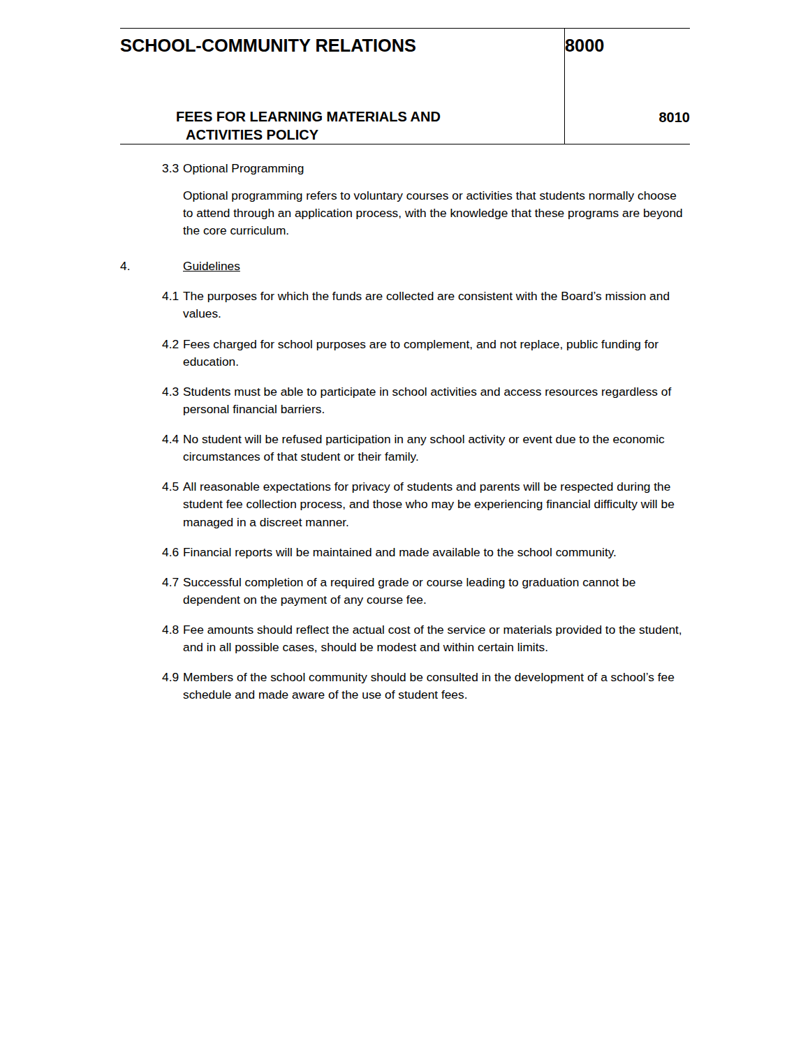| SCHOOL-COMMUNITY RELATIONS | 8000 |
| FEES FOR LEARNING MATERIALS AND ACTIVITIES POLICY | 8010 |
3.3
Optional Programming
Optional programming refers to voluntary courses or activities that students normally choose to attend through an application process, with the knowledge that these programs are beyond the core curriculum.
4.
Guidelines
4.1
The purposes for which the funds are collected are consistent with the Board’s mission and values.
4.2
Fees charged for school purposes are to complement, and not replace, public funding for education.
4.3
Students must be able to participate in school activities and access resources regardless of personal financial barriers.
4.4
No student will be refused participation in any school activity or event due to the economic circumstances of that student or their family.
4.5
All reasonable expectations for privacy of students and parents will be respected during the student fee collection process, and those who may be experiencing financial difficulty will be managed in a discreet manner.
4.6
Financial reports will be maintained and made available to the school community.
4.7
Successful completion of a required grade or course leading to graduation cannot be dependent on the payment of any course fee.
4.8
Fee amounts should reflect the actual cost of the service or materials provided to the student, and in all possible cases, should be modest and within certain limits.
4.9
Members of the school community should be consulted in the development of a school’s fee schedule and made aware of the use of student fees.